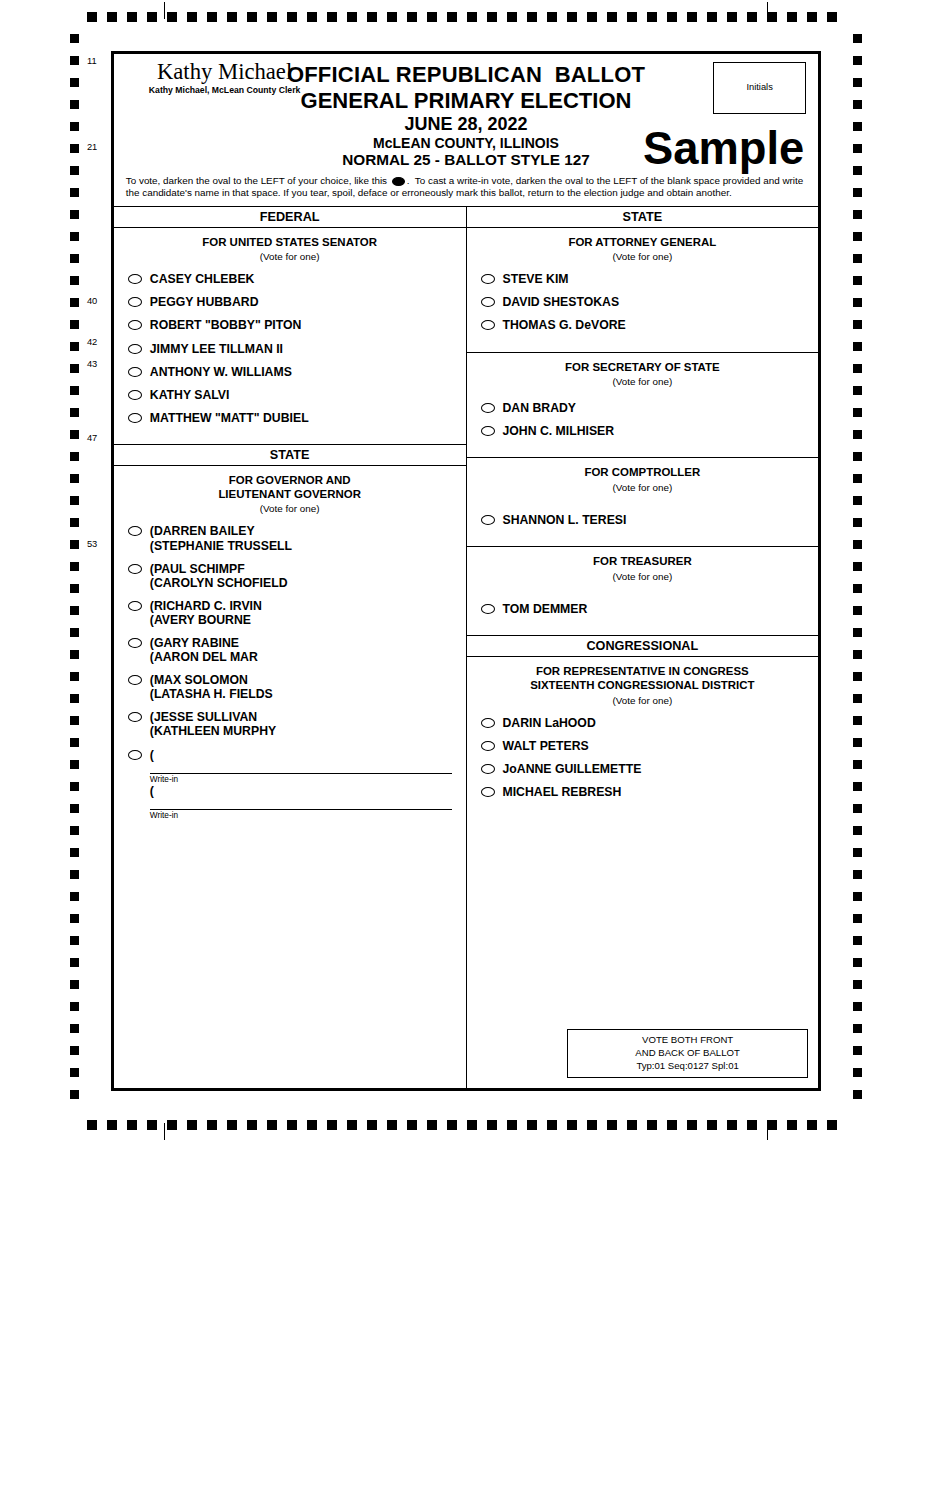11 21 40 42 43 47 53
Kathy Michael Kathy Michael, McLean County Clerk
Initials
OFFICIAL REPUBLICAN BALLOT
GENERAL PRIMARY ELECTION
JUNE 28, 2022
McLEAN COUNTY, ILLINOIS
NORMAL 25 - BALLOT STYLE 127
Sample
To vote, darken the oval to the LEFT of your choice, like this . To cast a write-in vote, darken the oval to the LEFT of the blank space provided and write the candidate's name in that space. If you tear, spoil, deface or erroneously mark this ballot, return to the election judge and obtain another.
| FEDERAL FOR UNITED STATES SENATOR (Vote for one) CASEY CHLEBEK PEGGY HUBBARD ROBERT "BOBBY" PITON JIMMY LEE TILLMAN II ANTHONY W. WILLIAMS KATHY SALVI MATTHEW "MATT" DUBIEL STATE FOR GOVERNOR AND LIEUTENANT GOVERNOR (Vote for one) (DARREN BAILEY (STEPHANIE TRUSSELL (PAUL SCHIMPF (CAROLYN SCHOFIELD (RICHARD C. IRVIN (AVERY BOURNE (GARY RABINE (AARON DEL MAR (MAX SOLOMON (LATASHA H. FIELDS (JESSE SULLIVAN (KATHLEEN MURPHY ( Write-in ( Write-in | STATE FOR ATTORNEY GENERAL (Vote for one) STEVE KIM DAVID SHESTOKAS THOMAS G. DeVORE FOR SECRETARY OF STATE (Vote for one) DAN BRADY JOHN C. MILHISER FOR COMPTROLLER (Vote for one) SHANNON L. TERESI FOR TREASURER (Vote for one) TOM DEMMER CONGRESSIONAL FOR REPRESENTATIVE IN CONGRESS SIXTEENTH CONGRESSIONAL DISTRICT (Vote for one) DARIN LaHOOD WALT PETERS JoANNE GUILLEMETTE MICHAEL REBRESH VOTE BOTH FRONT AND BACK OF BALLOT Typ:01 Seq:0127 Spl:01 |